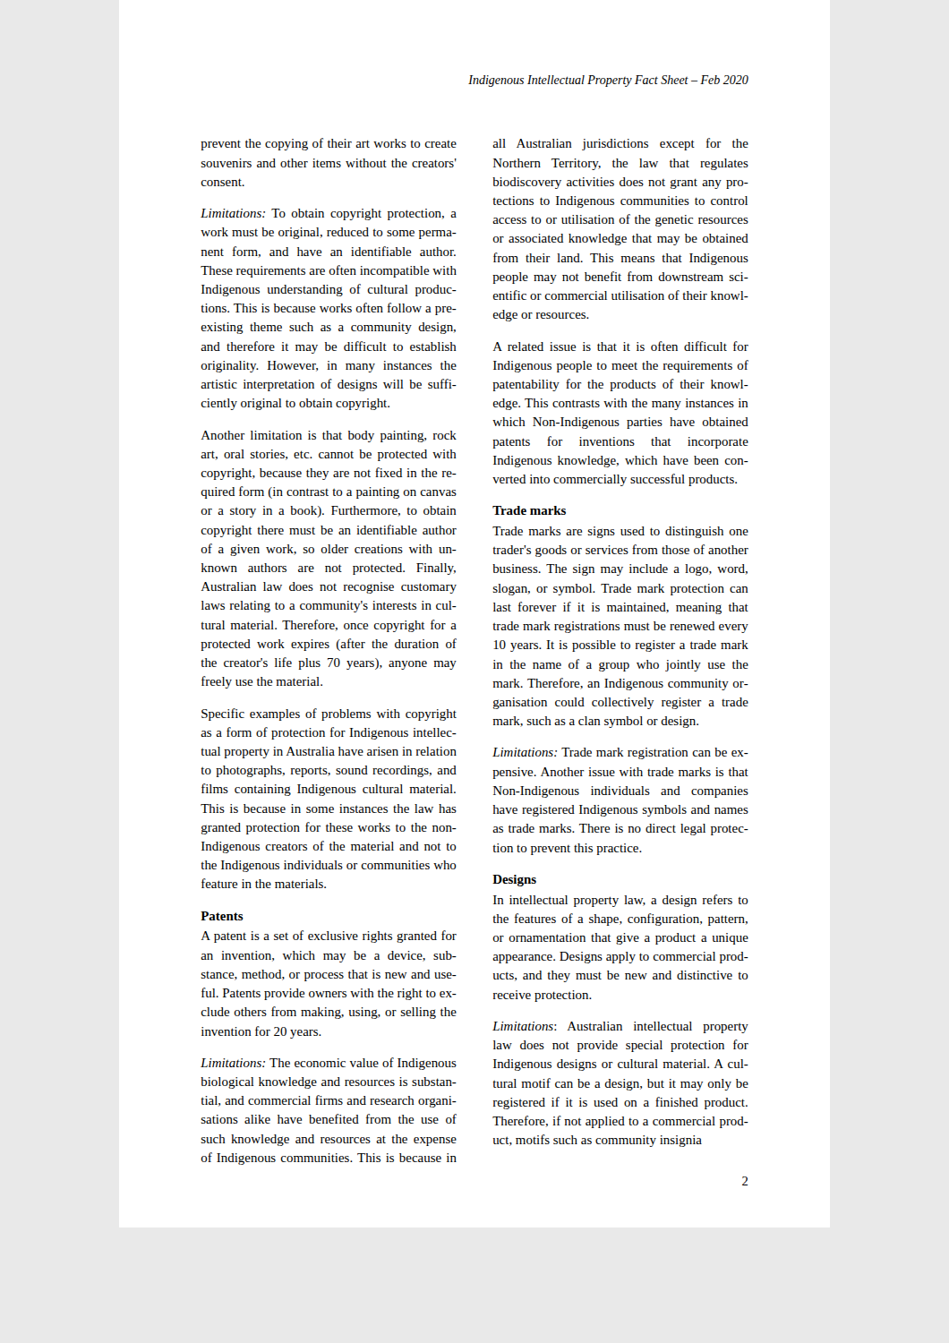Indigenous Intellectual Property Fact Sheet – Feb 2020
prevent the copying of their art works to create souvenirs and other items without the creators' consent.
Limitations: To obtain copyright protection, a work must be original, reduced to some permanent form, and have an identifiable author. These requirements are often incompatible with Indigenous understanding of cultural productions. This is because works often follow a pre-existing theme such as a community design, and therefore it may be difficult to establish originality. However, in many instances the artistic interpretation of designs will be sufficiently original to obtain copyright.
Another limitation is that body painting, rock art, oral stories, etc. cannot be protected with copyright, because they are not fixed in the required form (in contrast to a painting on canvas or a story in a book). Furthermore, to obtain copyright there must be an identifiable author of a given work, so older creations with unknown authors are not protected. Finally, Australian law does not recognise customary laws relating to a community's interests in cultural material. Therefore, once copyright for a protected work expires (after the duration of the creator's life plus 70 years), anyone may freely use the material.
Specific examples of problems with copyright as a form of protection for Indigenous intellectual property in Australia have arisen in relation to photographs, reports, sound recordings, and films containing Indigenous cultural material. This is because in some instances the law has granted protection for these works to the non-Indigenous creators of the material and not to the Indigenous individuals or communities who feature in the materials.
Patents
A patent is a set of exclusive rights granted for an invention, which may be a device, substance, method, or process that is new and useful. Patents provide owners with the right to exclude others from making, using, or selling the invention for 20 years.
Limitations: The economic value of Indigenous biological knowledge and resources is substantial, and commercial firms and research organisations alike have benefited from the use of such knowledge and resources at the expense of Indigenous communities. This is because in all Australian jurisdictions except for the Northern Territory, the law that regulates biodiscovery activities does not grant any protections to Indigenous communities to control access to or utilisation of the genetic resources or associated knowledge that may be obtained from their land. This means that Indigenous people may not benefit from downstream scientific or commercial utilisation of their knowledge or resources.
A related issue is that it is often difficult for Indigenous people to meet the requirements of patentability for the products of their knowledge. This contrasts with the many instances in which Non-Indigenous parties have obtained patents for inventions that incorporate Indigenous knowledge, which have been converted into commercially successful products.
Trade marks
Trade marks are signs used to distinguish one trader's goods or services from those of another business. The sign may include a logo, word, slogan, or symbol. Trade mark protection can last forever if it is maintained, meaning that trade mark registrations must be renewed every 10 years. It is possible to register a trade mark in the name of a group who jointly use the mark. Therefore, an Indigenous community organisation could collectively register a trade mark, such as a clan symbol or design.
Limitations: Trade mark registration can be expensive. Another issue with trade marks is that Non-Indigenous individuals and companies have registered Indigenous symbols and names as trade marks. There is no direct legal protection to prevent this practice.
Designs
In intellectual property law, a design refers to the features of a shape, configuration, pattern, or ornamentation that give a product a unique appearance. Designs apply to commercial products, and they must be new and distinctive to receive protection.
Limitations: Australian intellectual property law does not provide special protection for Indigenous designs or cultural material. A cultural motif can be a design, but it may only be registered if it is used on a finished product. Therefore, if not applied to a commercial product, motifs such as community insignia
2